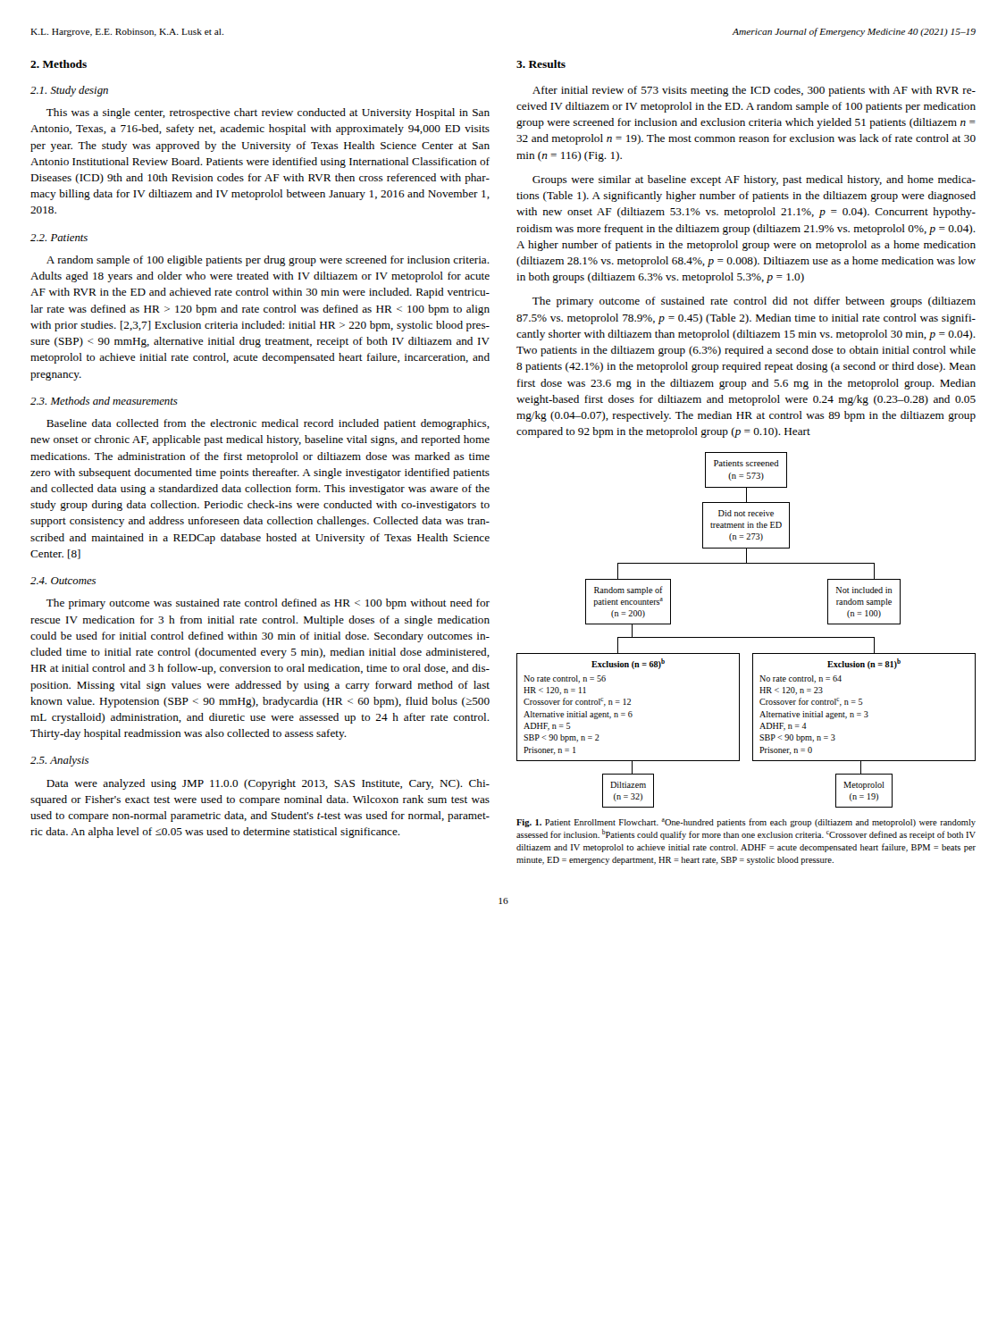K.L. Hargrove, E.E. Robinson, K.A. Lusk et al. American Journal of Emergency Medicine 40 (2021) 15–19
2. Methods
2.1. Study design
This was a single center, retrospective chart review conducted at University Hospital in San Antonio, Texas, a 716-bed, safety net, academic hospital with approximately 94,000 ED visits per year. The study was approved by the University of Texas Health Science Center at San Antonio Institutional Review Board. Patients were identified using International Classification of Diseases (ICD) 9th and 10th Revision codes for AF with RVR then cross referenced with pharmacy billing data for IV diltiazem and IV metoprolol between January 1, 2016 and November 1, 2018.
2.2. Patients
A random sample of 100 eligible patients per drug group were screened for inclusion criteria. Adults aged 18 years and older who were treated with IV diltiazem or IV metoprolol for acute AF with RVR in the ED and achieved rate control within 30 min were included. Rapid ventricular rate was defined as HR > 120 bpm and rate control was defined as HR < 100 bpm to align with prior studies. [2,3,7] Exclusion criteria included: initial HR > 220 bpm, systolic blood pressure (SBP) < 90 mmHg, alternative initial drug treatment, receipt of both IV diltiazem and IV metoprolol to achieve initial rate control, acute decompensated heart failure, incarceration, and pregnancy.
2.3. Methods and measurements
Baseline data collected from the electronic medical record included patient demographics, new onset or chronic AF, applicable past medical history, baseline vital signs, and reported home medications. The administration of the first metoprolol or diltiazem dose was marked as time zero with subsequent documented time points thereafter. A single investigator identified patients and collected data using a standardized data collection form. This investigator was aware of the study group during data collection. Periodic check-ins were conducted with co-investigators to support consistency and address unforeseen data collection challenges. Collected data was transcribed and maintained in a REDCap database hosted at University of Texas Health Science Center. [8]
2.4. Outcomes
The primary outcome was sustained rate control defined as HR < 100 bpm without need for rescue IV medication for 3 h from initial rate control. Multiple doses of a single medication could be used for initial control defined within 30 min of initial dose. Secondary outcomes included time to initial rate control (documented every 5 min), median initial dose administered, HR at initial control and 3 h follow-up, conversion to oral medication, time to oral dose, and disposition. Missing vital sign values were addressed by using a carry forward method of last known value. Hypotension (SBP < 90 mmHg), bradycardia (HR < 60 bpm), fluid bolus (≥500 mL crystalloid) administration, and diuretic use were assessed up to 24 h after rate control. Thirty-day hospital readmission was also collected to assess safety.
2.5. Analysis
Data were analyzed using JMP 11.0.0 (Copyright 2013, SAS Institute, Cary, NC). Chi-squared or Fisher's exact test were used to compare nominal data. Wilcoxon rank sum test was used to compare non-normal parametric data, and Student's t-test was used for normal, parametric data. An alpha level of ≤0.05 was used to determine statistical significance.
3. Results
After initial review of 573 visits meeting the ICD codes, 300 patients with AF with RVR received IV diltiazem or IV metoprolol in the ED. A random sample of 100 patients per medication group were screened for inclusion and exclusion criteria which yielded 51 patients (diltiazem n = 32 and metoprolol n = 19). The most common reason for exclusion was lack of rate control at 30 min (n = 116) (Fig. 1).
Groups were similar at baseline except AF history, past medical history, and home medications (Table 1). A significantly higher number of patients in the diltiazem group were diagnosed with new onset AF (diltiazem 53.1% vs. metoprolol 21.1%, p = 0.04). Concurrent hypothyroidism was more frequent in the diltiazem group (diltiazem 21.9% vs. metoprolol 0%, p = 0.04). A higher number of patients in the metoprolol group were on metoprolol as a home medication (diltiazem 28.1% vs. metoprolol 68.4%, p = 0.008). Diltiazem use as a home medication was low in both groups (diltiazem 6.3% vs. metoprolol 5.3%, p = 1.0)
The primary outcome of sustained rate control did not differ between groups (diltiazem 87.5% vs. metoprolol 78.9%, p = 0.45) (Table 2). Median time to initial rate control was significantly shorter with diltiazem than metoprolol (diltiazem 15 min vs. metoprolol 30 min, p = 0.04). Two patients in the diltiazem group (6.3%) required a second dose to obtain initial control while 8 patients (42.1%) in the metoprolol group required repeat dosing (a second or third dose). Mean first dose was 23.6 mg in the diltiazem group and 5.6 mg in the metoprolol group. Median weight-based first doses for diltiazem and metoprolol were 0.24 mg/kg (0.23–0.28) and 0.05 mg/kg (0.04–0.07), respectively. The median HR at control was 89 bpm in the diltiazem group compared to 92 bpm in the metoprolol group (p = 0.10). Heart
Patients screened
(n = 573)
Did not receive
treatment in the ED
(n = 273)
Random sample of
patient encountersa
(n = 200)
Not included in
random sample
(n = 100)
Exclusion (n = 68)b No rate control, n = 56
HR < 120, n = 11
Crossover for controlc, n = 12
Alternative initial agent, n = 6
ADHF, n = 5
SBP < 90 bpm, n = 2
Prisoner, n = 1
Exclusion (n = 81)b No rate control, n = 64
HR < 120, n = 23
Crossover for controlc, n = 5
Alternative initial agent, n = 3
ADHF, n = 4
SBP < 90 bpm, n = 3
Prisoner, n = 0
Diltiazem
(n = 32)
Metoprolol
(n = 19)
Fig. 1. Patient Enrollment Flowchart. aOne-hundred patients from each group (diltiazem and metoprolol) were randomly assessed for inclusion. bPatients could qualify for more than one exclusion criteria. cCrossover defined as receipt of both IV diltiazem and IV metoprolol to achieve initial rate control. ADHF = acute decompensated heart failure, BPM = beats per minute, ED = emergency department, HR = heart rate, SBP = systolic blood pressure.
16